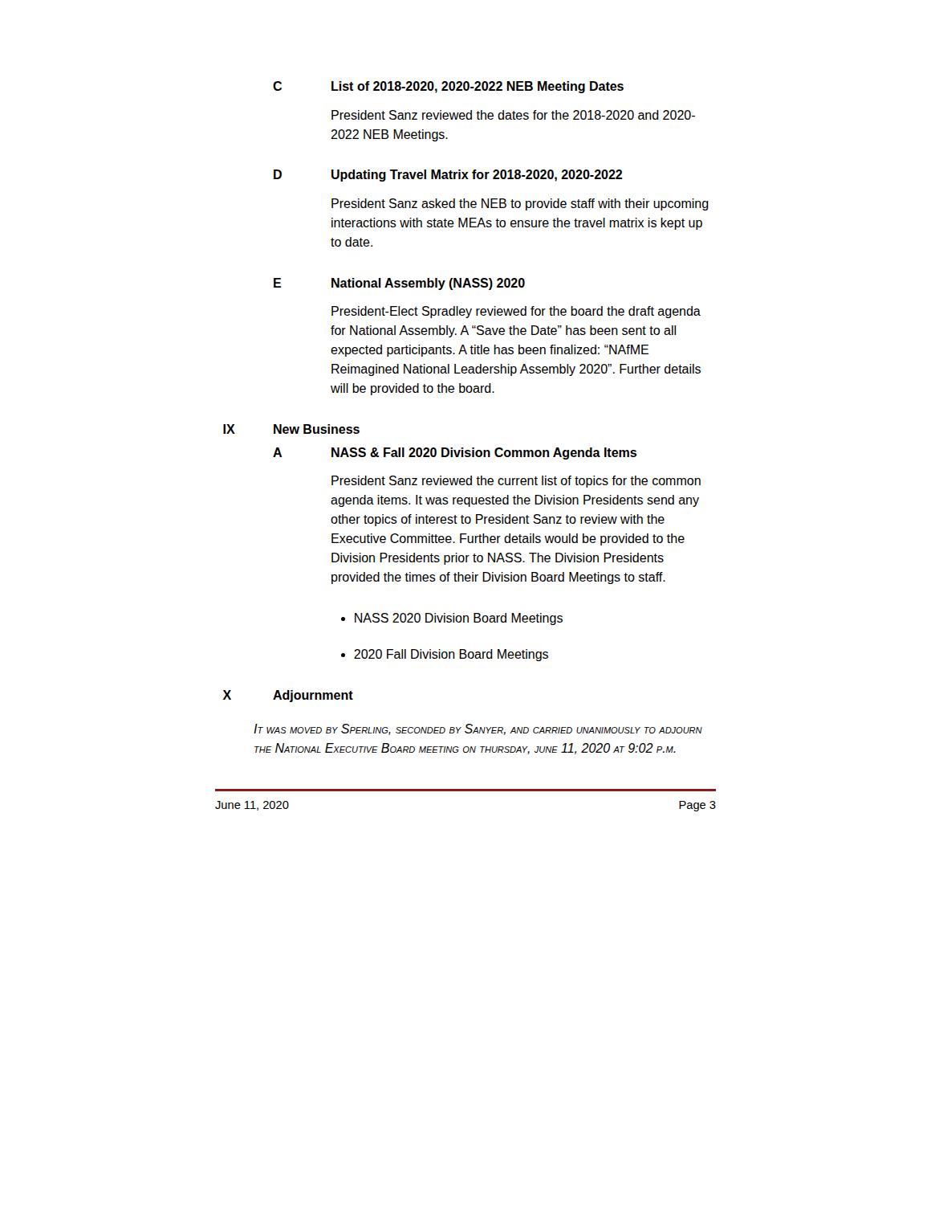C
List of 2018-2020, 2020-2022 NEB Meeting Dates
President Sanz reviewed the dates for the 2018-2020 and 2020-2022 NEB Meetings.
D
Updating Travel Matrix for 2018-2020, 2020-2022
President Sanz asked the NEB to provide staff with their upcoming interactions with state MEAs to ensure the travel matrix is kept up to date.
E
National Assembly (NASS) 2020
President-Elect Spradley reviewed for the board the draft agenda for National Assembly. A “Save the Date” has been sent to all expected participants. A title has been finalized: “NAfME Reimagined National Leadership Assembly 2020”. Further details will be provided to the board.
IX
New Business
A
NASS & Fall 2020 Division Common Agenda Items
President Sanz reviewed the current list of topics for the common agenda items. It was requested the Division Presidents send any other topics of interest to President Sanz to review with the Executive Committee. Further details would be provided to the Division Presidents prior to NASS. The Division Presidents provided the times of their Division Board Meetings to staff.
NASS 2020 Division Board Meetings
2020 Fall Division Board Meetings
X
Adjournment
It was moved by Sperling, seconded by Sanyer, and carried unanimously to adjourn the National Executive Board meeting on thursday, june 11, 2020 at 9:02 p.m.
June 11, 2020
Page 3